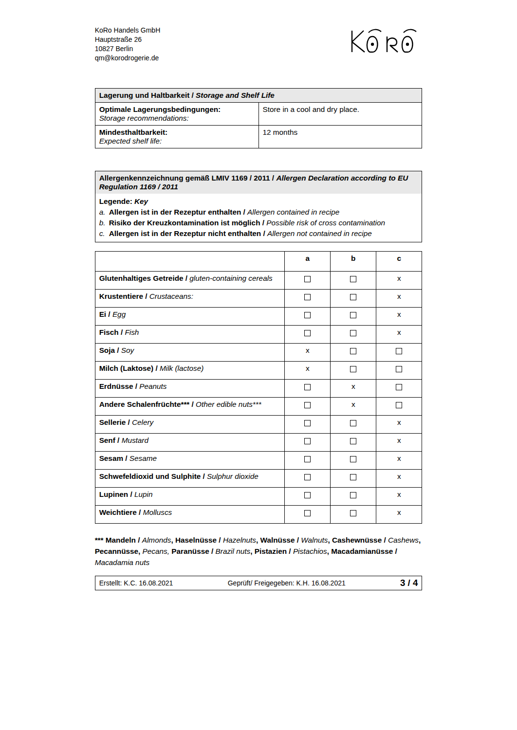KoRo Handels GmbH
Hauptstraße 26
10827 Berlin
qm@korodrogerie.de
| Lagerung und Haltbarkeit / Storage and Shelf Life |
| Optimale Lagerungsbedingungen: Storage recommendations: | Store in a cool and dry place. |
| Mindesthaltbarkeit: Expected shelf life: | 12 months |
| Allergenkennzeichnung gemäß LMIV 1169 / 2011 / Allergen Declaration according to EU Regulation 1169 / 2011 |
| Legende: Key a. Allergen ist in der Rezeptur enthalten / Allergen contained in recipe b. Risiko der Kreuzkontamination ist möglich / Possible risk of cross contamination c. Allergen ist in der Rezeptur nicht enthalten / Allergen not contained in recipe |
| | a | b | c |
| --- | --- | --- | --- |
| Glutenhaltiges Getreide / gluten-containing cereals | | | x |
| Krustentiere / Crustaceans: | | | x |
| Ei / Egg | | | x |
| Fisch / Fish | | | x |
| Soja / Soy | x | | |
| Milch (Laktose) / Milk (lactose) | x | | |
| Erdnüsse / Peanuts | | x | |
| Andere Schalenfrüchte*** / Other edible nuts*** | | x | |
| Sellerie / Celery | | | x |
| Senf / Mustard | | | x |
| Sesam / Sesame | | | x |
| Schwefeldioxid und Sulphite / Sulphur dioxide | | | x |
| Lupinen / Lupin | | | x |
| Weichtiere / Molluscs | | | x |
*** Mandeln / Almonds, Haselnüsse / Hazelnuts, Walnüsse / Walnuts, Cashewnüsse / Cashews, Pecannüsse, Pecans, Paranüsse / Brazil nuts, Pistazien / Pistachios, Macadamianüsse / Macadamia nuts
Erstellt: K.C. 16.08.2021
Geprüft/ Freigegeben: K.H. 16.08.2021
3 / 4